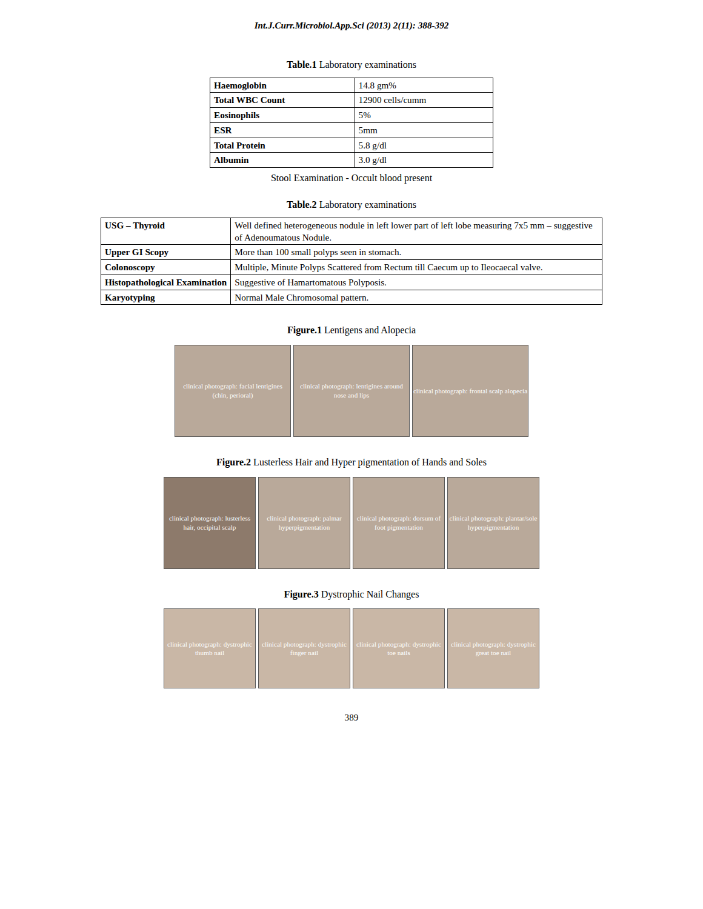Int.J.Curr.Microbiol.App.Sci (2013) 2(11): 388-392
Table.1 Laboratory examinations
| Haemoglobin | 14.8 gm% |
| Total WBC Count | 12900 cells/cumm |
| Eosinophils | 5% |
| ESR | 5mm |
| Total Protein | 5.8 g/dl |
| Albumin | 3.0 g/dl |
Stool Examination - Occult blood present
Table.2 Laboratory examinations
| USG – Thyroid | Well defined heterogeneous nodule in left lower part of left lobe measuring 7x5 mm – suggestive of Adenoumatous Nodule. |
| Upper GI Scopy | More than 100 small polyps seen in stomach. |
| Colonoscopy | Multiple, Minute Polyps Scattered from Rectum till Caecum up to Ileocaecal valve. |
| Histopathological Examination | Suggestive of Hamartomatous Polyposis. |
| Karyotyping | Normal Male Chromosomal pattern. |
Figure.1 Lentigens and Alopecia
clinical photograph: facial lentigines (chin, perioral)
clinical photograph: lentigines around nose and lips
clinical photograph: frontal scalp alopecia
Figure.2 Lusterless Hair and Hyper pigmentation of Hands and Soles
clinical photograph: lusterless hair, occipital scalp
clinical photograph: palmar hyperpigmentation
clinical photograph: dorsum of foot pigmentation
clinical photograph: plantar/sole hyperpigmentation
Figure.3 Dystrophic Nail Changes
clinical photograph: dystrophic thumb nail
clinical photograph: dystrophic finger nail
clinical photograph: dystrophic toe nails
clinical photograph: dystrophic great toe nail
389